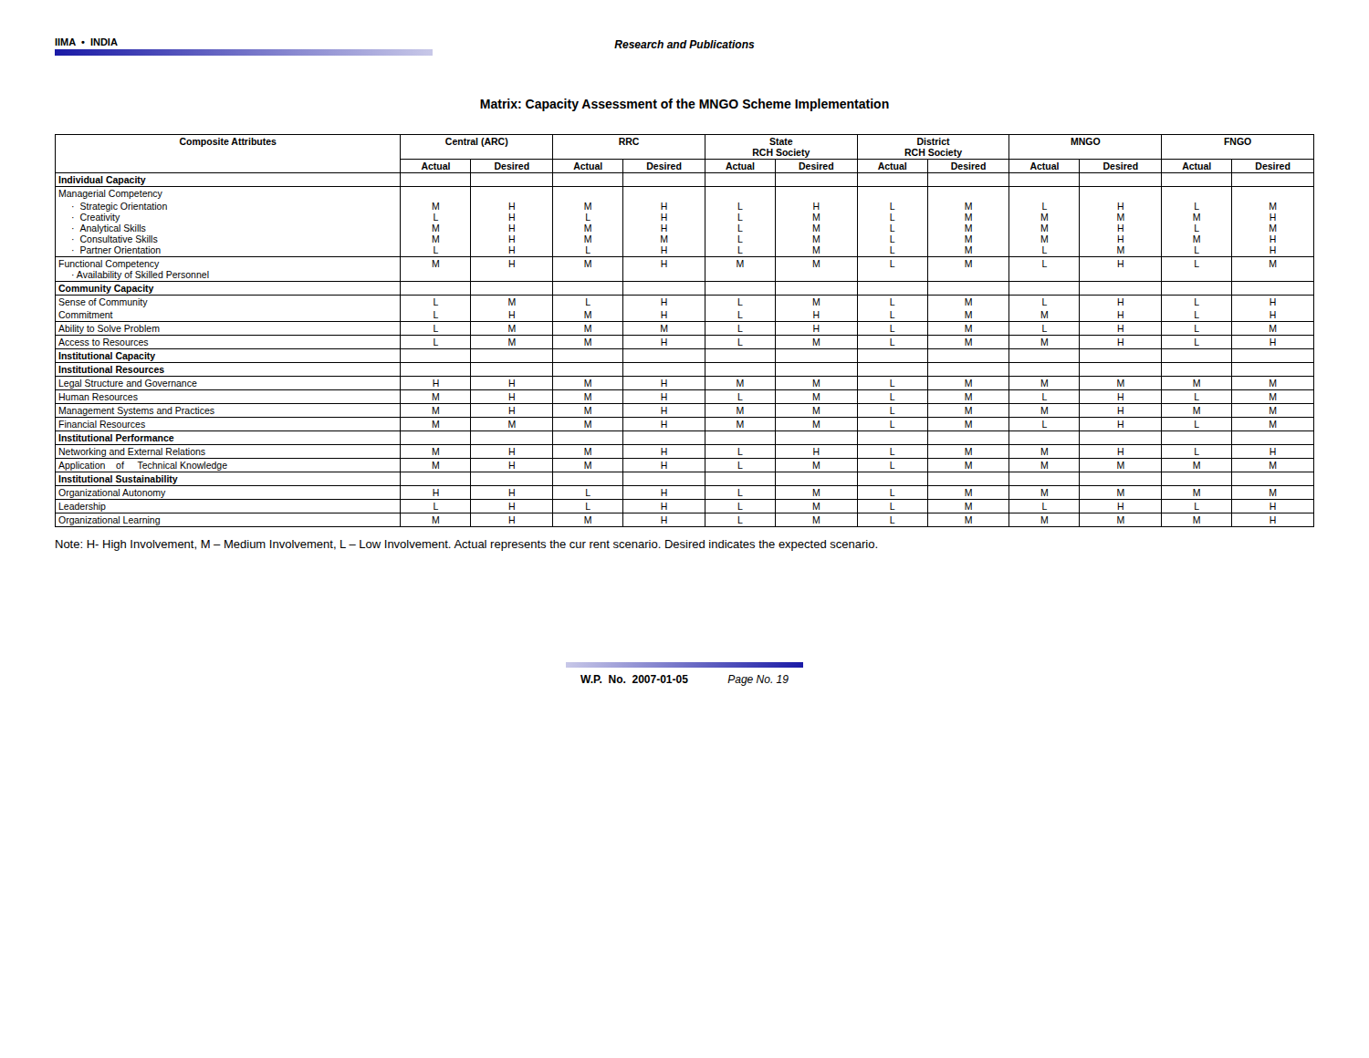IIMA • INDIA
Research and Publications
Matrix: Capacity Assessment of the MNGO Scheme Implementation
| Composite Attributes | Central (ARC) | RRC | State RCH Society | District RCH Society | MNGO | FNGO |
| --- | --- | --- | --- | --- | --- | --- |
| Actual | Desired | Actual | Desired | Actual | Desired | Actual | Desired | Actual | Desired | Actual | Desired |
| Individual Capacity | | | | | | | | | | | | |
| Managerial Competency | | | | | | | | | | | | |
| Strategic Orientation Creativity Analytical Skills Consultative Skills Partner Orientation | M L M M L | H H H H H | M L M M L | H H H M H | L L L L L | H M M M M | L L L L L | M M M M M | L M M M L | H M H H M | L M L M L | M H M H H |
| Functional Competency · Availability of Skilled Personnel | M | H | M | H | M | M | L | M | L | H | L | M |
| Community Capacity | | | | | | | | | | | | |
| Sense of Community | L | M | L | H | L | M | L | M | L | H | L | H |
| Commitment | L | H | M | H | L | H | L | M | M | H | L | H |
| Ability to Solve Problem | L | M | M | M | L | H | L | M | L | H | L | M |
| Access to Resources | L | M | M | H | L | M | L | M | M | H | L | H |
| Institutional Capacity | | | | | | | | | | | | |
| Institutional Resources | | | | | | | | | | | | |
| Legal Structure and Governance | H | H | M | H | M | M | L | M | M | M | M | M |
| Human Resources | M | H | M | H | L | M | L | M | L | H | L | M |
| Management Systems and Practices | M | H | M | H | M | M | L | M | M | H | M | M |
| Financial Resources | M | M | M | H | M | M | L | M | L | H | L | M |
| Institutional Performance | | | | | | | | | | | | |
| Networking and External Relations | M | H | M | H | L | H | L | M | M | H | L | H |
| Application of Technical Knowledge | M | H | M | H | L | M | L | M | M | M | M | M |
| Institutional Sustainability | | | | | | | | | | | | |
| Organizational Autonomy | H | H | L | H | L | M | L | M | M | M | M | M |
| Leadership | L | H | L | H | L | M | L | M | L | H | L | H |
| Organizational Learning | M | H | M | H | L | M | L | M | M | M | M | H |
Note: H- High Involvement, M – Medium Involvement, L – Low Involvement. Actual represents the cur rent scenario. Desired indicates the expected scenario.
W.P. No. 2007-01-05 Page No. 19